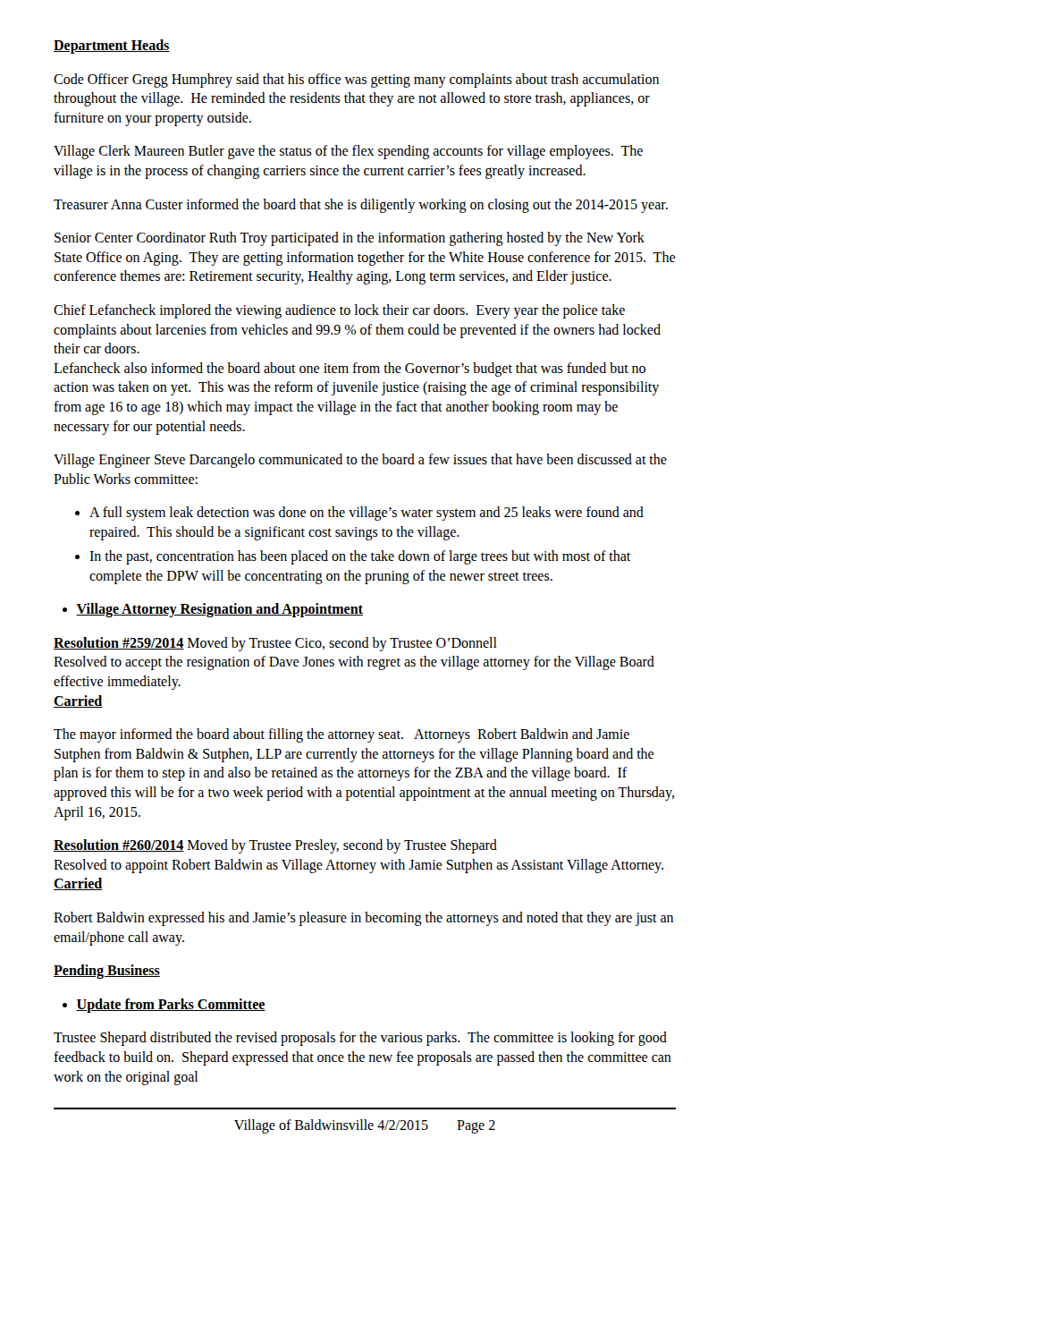Department Heads
Code Officer Gregg Humphrey said that his office was getting many complaints about trash accumulation throughout the village. He reminded the residents that they are not allowed to store trash, appliances, or furniture on your property outside.
Village Clerk Maureen Butler gave the status of the flex spending accounts for village employees. The village is in the process of changing carriers since the current carrier’s fees greatly increased.
Treasurer Anna Custer informed the board that she is diligently working on closing out the 2014-2015 year.
Senior Center Coordinator Ruth Troy participated in the information gathering hosted by the New York State Office on Aging. They are getting information together for the White House conference for 2015. The conference themes are: Retirement security, Healthy aging, Long term services, and Elder justice.
Chief Lefancheck implored the viewing audience to lock their car doors. Every year the police take complaints about larcenies from vehicles and 99.9 % of them could be prevented if the owners had locked their car doors.
Lefancheck also informed the board about one item from the Governor’s budget that was funded but no action was taken on yet. This was the reform of juvenile justice (raising the age of criminal responsibility from age 16 to age 18) which may impact the village in the fact that another booking room may be necessary for our potential needs.
Village Engineer Steve Darcangelo communicated to the board a few issues that have been discussed at the Public Works committee:
A full system leak detection was done on the village’s water system and 25 leaks were found and repaired. This should be a significant cost savings to the village.
In the past, concentration has been placed on the take down of large trees but with most of that complete the DPW will be concentrating on the pruning of the newer street trees.
Village Attorney Resignation and Appointment
Resolution #259/2014 Moved by Trustee Cico, second by Trustee O’Donnell
Resolved to accept the resignation of Dave Jones with regret as the village attorney for the Village Board effective immediately.
Carried
The mayor informed the board about filling the attorney seat. Attorneys Robert Baldwin and Jamie Sutphen from Baldwin & Sutphen, LLP are currently the attorneys for the village Planning board and the plan is for them to step in and also be retained as the attorneys for the ZBA and the village board. If approved this will be for a two week period with a potential appointment at the annual meeting on Thursday, April 16, 2015.
Resolution #260/2014 Moved by Trustee Presley, second by Trustee Shepard
Resolved to appoint Robert Baldwin as Village Attorney with Jamie Sutphen as Assistant Village Attorney.
Carried
Robert Baldwin expressed his and Jamie’s pleasure in becoming the attorneys and noted that they are just an email/phone call away.
Pending Business
Update from Parks Committee
Trustee Shepard distributed the revised proposals for the various parks. The committee is looking for good feedback to build on. Shepard expressed that once the new fee proposals are passed then the committee can work on the original goal
Village of Baldwinsville 4/2/2015Page 2